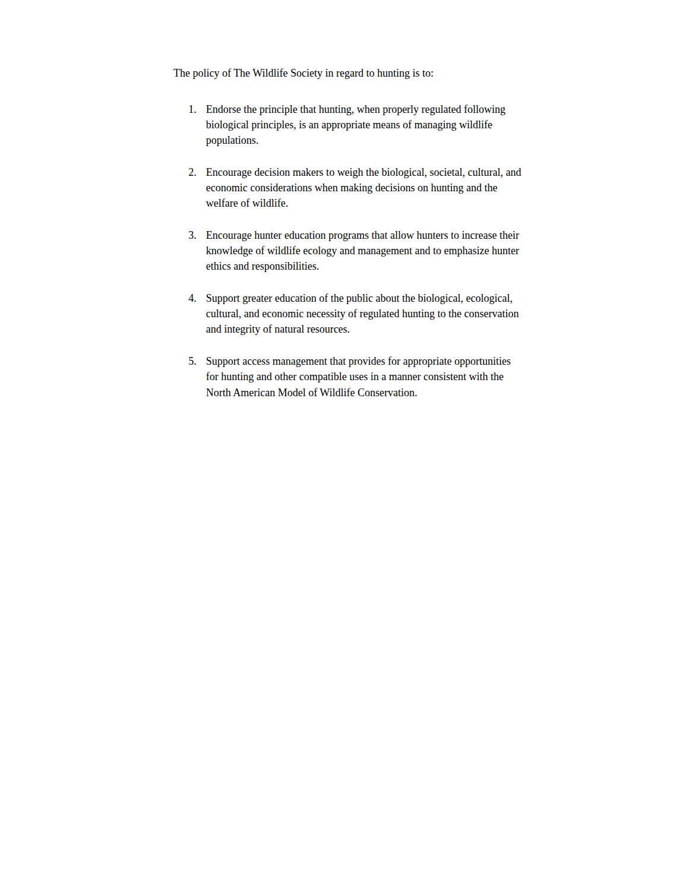The policy of The Wildlife Society in regard to hunting is to:
Endorse the principle that hunting, when properly regulated following biological principles, is an appropriate means of managing wildlife populations.
Encourage decision makers to weigh the biological, societal, cultural, and economic considerations when making decisions on hunting and the welfare of wildlife.
Encourage hunter education programs that allow hunters to increase their knowledge of wildlife ecology and management and to emphasize hunter ethics and responsibilities.
Support greater education of the public about the biological, ecological, cultural, and economic necessity of regulated hunting to the conservation and integrity of natural resources.
Support access management that provides for appropriate opportunities for hunting and other compatible uses in a manner consistent with the North American Model of Wildlife Conservation.